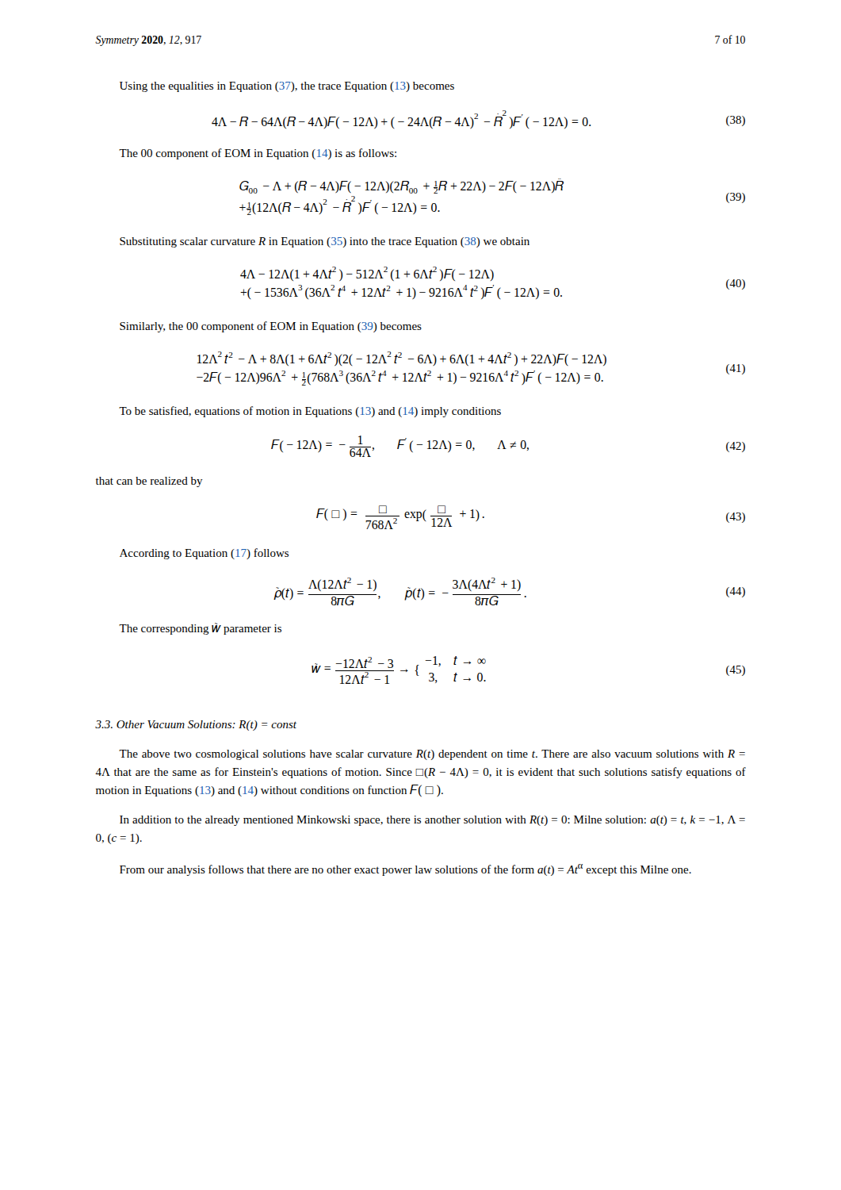Symmetry 2020, 12, 917
7 of 10
Using the equalities in Equation (37), the trace Equation (13) becomes
4Λ−R−64Λ(R−4Λ)F(−12Λ) + (−24Λ(R−4Λ)2−R˙2) F′(−12Λ)=0.
(38)
The 00 component of EOM in Equation (14) is as follows:
G00−Λ+(R−4Λ)F(−12Λ)(2R00+12R+22Λ)−2F(−12Λ)R¨
+12(12Λ(R−4Λ)2−R˙2)F′(−12Λ)=0.
(39)
Substituting scalar curvature R in Equation (35) into the trace Equation (38) we obtain
4Λ−12Λ(1+4Λt2)−512Λ2(1+6Λt2)F(−12Λ)
+(−1536Λ3(36Λ2t4+12Λt2+1)−9216Λ4t2)F′(−12Λ)=0.
(40)
Similarly, the 00 component of EOM in Equation (39) becomes
12Λ2t2−Λ+8Λ(1+6Λt2)(2(−12Λ2t2−6Λ)+6Λ(1+4Λt2)+22Λ)F(−12Λ)
−2F(−12Λ)96Λ2+12(768Λ3(36Λ2t4+12Λt2+1)−9216Λ4t2)F′(−12Λ)=0.
(41)
To be satisfied, equations of motion in Equations (13) and (14) imply conditions
F(−12Λ)=−164Λ, F′(−12Λ)=0, Λ≠0,
(42)
that can be realized by
F(□)= □768Λ2 exp(□12Λ+1).
(43)
According to Equation (17) follows
ρ˜(t)= Λ(12Λt2−1)8πG, p˜(t)=− 3Λ(4Λt2+1)8πG.
(44)
The corresponding w˜ parameter is
w˜= −12Λt2−312Λt2−1 → { −1,t→∞ 3,t→0.
(45)
3.3. Other Vacuum Solutions: R(t) = const
The above two cosmological solutions have scalar curvature R(t) dependent on time t. There are also vacuum solutions with R = 4Λ that are the same as for Einstein's equations of motion. Since □(R − 4Λ) = 0, it is evident that such solutions satisfy equations of motion in Equations (13) and (14) without conditions on function F(□).
In addition to the already mentioned Minkowski space, there is another solution with R(t) = 0: Milne solution: a(t) = t, k = −1, Λ = 0, (c = 1).
From our analysis follows that there are no other exact power law solutions of the form a(t) = Atα except this Milne one.